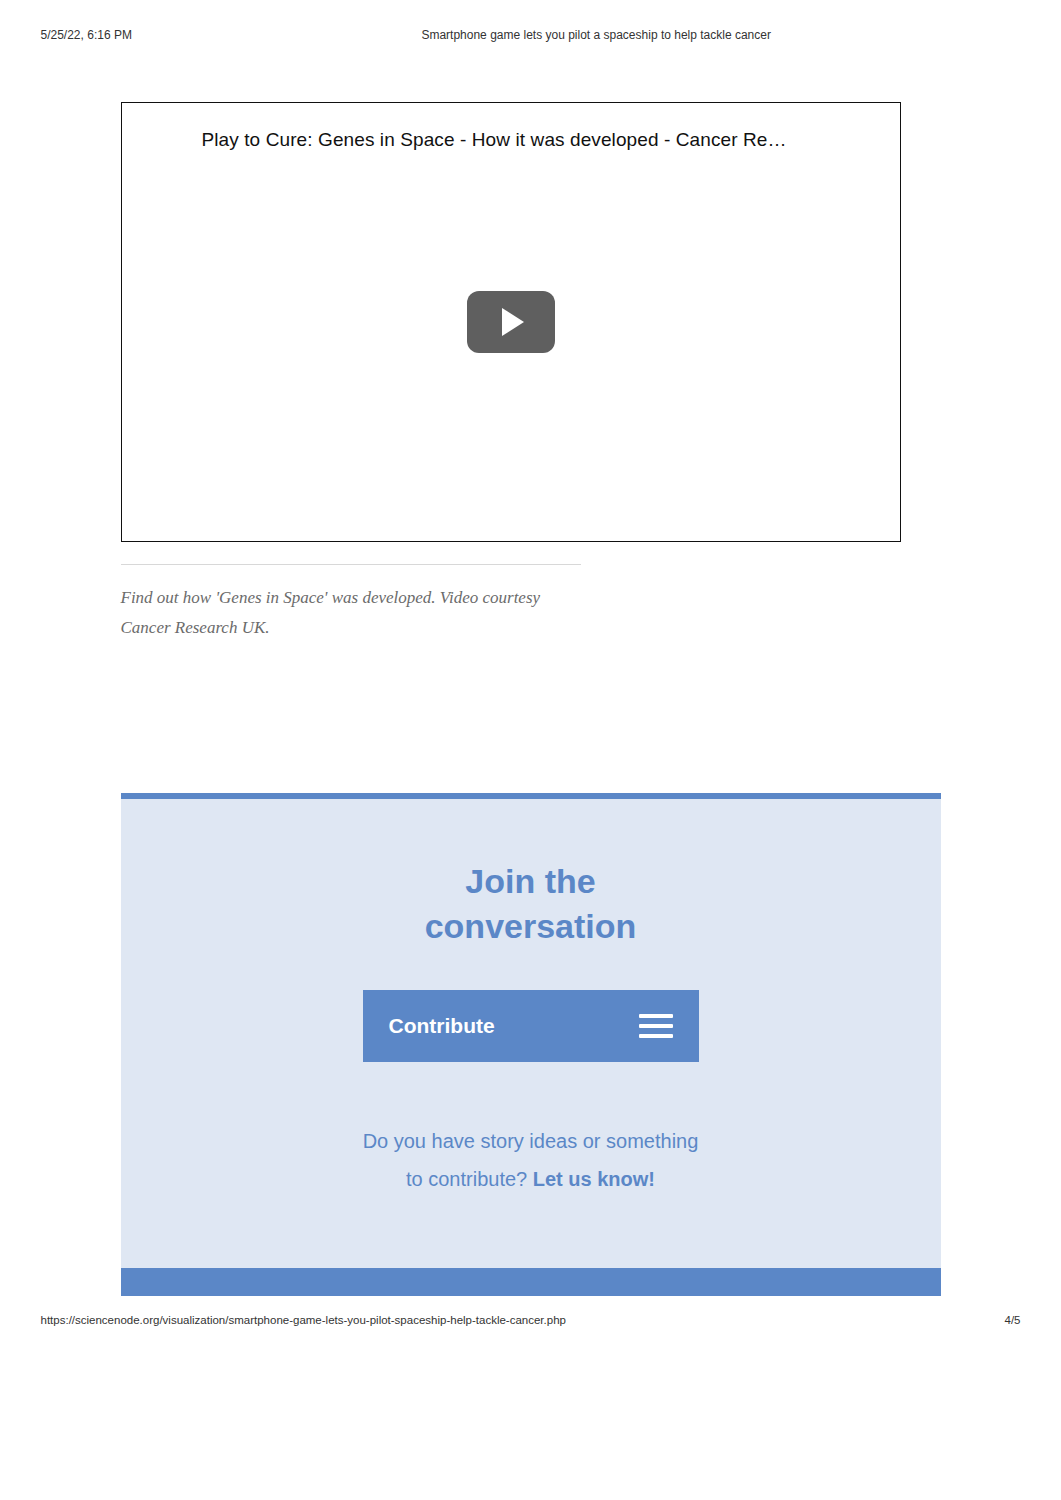5/25/22, 6:16 PM
Smartphone game lets you pilot a spaceship to help tackle cancer
Play to Cure: Genes in Space - How it was developed - Cancer Re…
Find out how 'Genes in Space' was developed. Video courtesy Cancer Research UK.
Join the conversation
Contribute
Do you have story ideas or something to contribute? Let us know!
https://sciencenode.org/visualization/smartphone-game-lets-you-pilot-spaceship-help-tackle-cancer.php
4/5